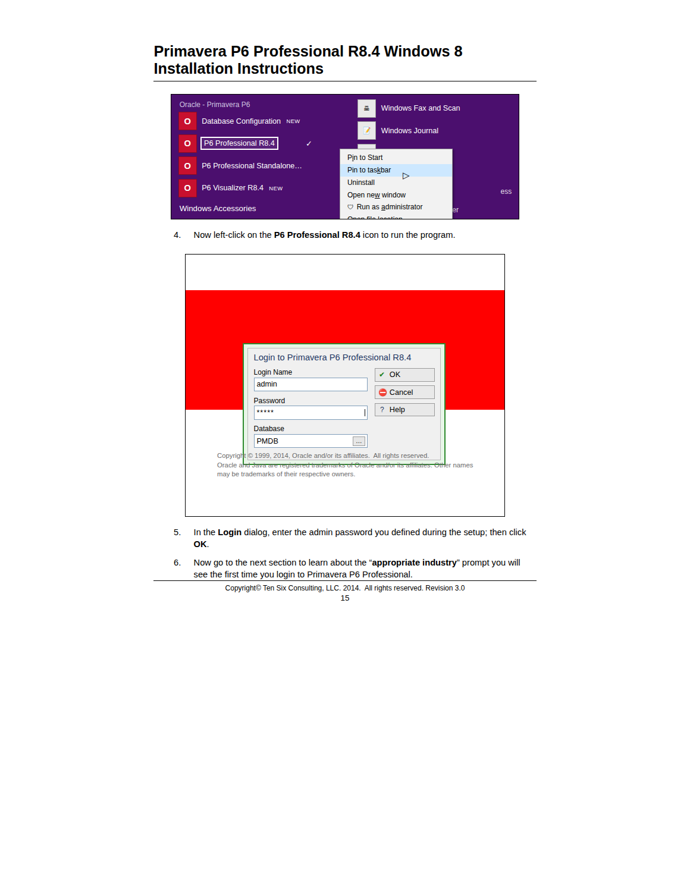Primavera P6 Professional R8.4 Windows 8 Installation Instructions
Oracle - Primavera P6
O
Database Configuration NEW
O
P6 Professional R8.4
✓
O
P6 Professional Standalone…
O
P6 Visualizer R8.4 NEW
Windows Accessories
🖶
Windows Fax and Scan
📝
Windows Journal
📄
WordPad
Pin to Start
Pin to taskbar
Uninstall
Open new window
Run as administrator
Open file location
▷
ess
Magnifier
4. Now left-click on the P6 Professional R8.4 icon to run the program.
PRIMAVERA P6
Login to Primavera P6 Professional R8.4
Login Name
admin
Password
*****
Database
PMDB…
✔OK
⛔Cancel
?Help
Copyright © 1999, 2014, Oracle and/or its affiliates. All rights reserved.
Oracle and Java are registered trademarks of Oracle and/or its affiliates. Other names
may be trademarks of their respective owners.
5. In the Login dialog, enter the admin password you defined during the setup; then click OK.
6. Now go to the next section to learn about the “appropriate industry” prompt you will see the first time you login to Primavera P6 Professional.
Copyright© Ten Six Consulting, LLC. 2014. All rights reserved. Revision 3.0
15